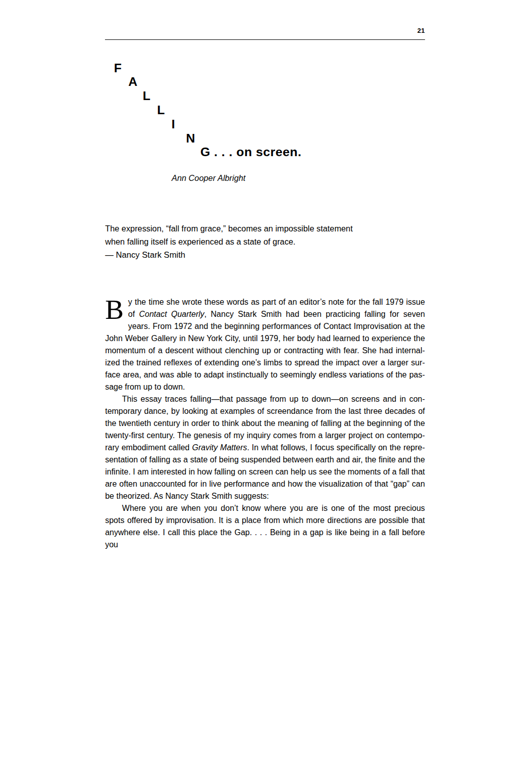21
F A L L I N G . . . on screen.
Ann Cooper Albright
The expression, “fall from grace,” becomes an impossible statement
when falling itself is experienced as a state of grace.
— Nancy Stark Smith
By the time she wrote these words as part of an editor’s note for the fall 1979 issue of Contact Quarterly, Nancy Stark Smith had been practicing falling for seven years. From 1972 and the beginning performances of Contact Improvisation at the John Weber Gallery in New York City, until 1979, her body had learned to experience the momentum of a descent without clenching up or contracting with fear. She had internalized the trained reflexes of extending one’s limbs to spread the impact over a larger surface area, and was able to adapt instinctually to seemingly endless variations of the passage from up to down.
This essay traces falling—that passage from up to down—on screens and in contemporary dance, by looking at examples of screendance from the last three decades of the twentieth century in order to think about the meaning of falling at the beginning of the twenty-first century. The genesis of my inquiry comes from a larger project on contemporary embodiment called Gravity Matters. In what follows, I focus specifically on the representation of falling as a state of being suspended between earth and air, the finite and the infinite. I am interested in how falling on screen can help us see the moments of a fall that are often unaccounted for in live performance and how the visualization of that “gap” can be theorized. As Nancy Stark Smith suggests:
Where you are when you don’t know where you are is one of the most precious spots offered by improvisation. It is a place from which more directions are possible that anywhere else. I call this place the Gap. . . . Being in a gap is like being in a fall before you